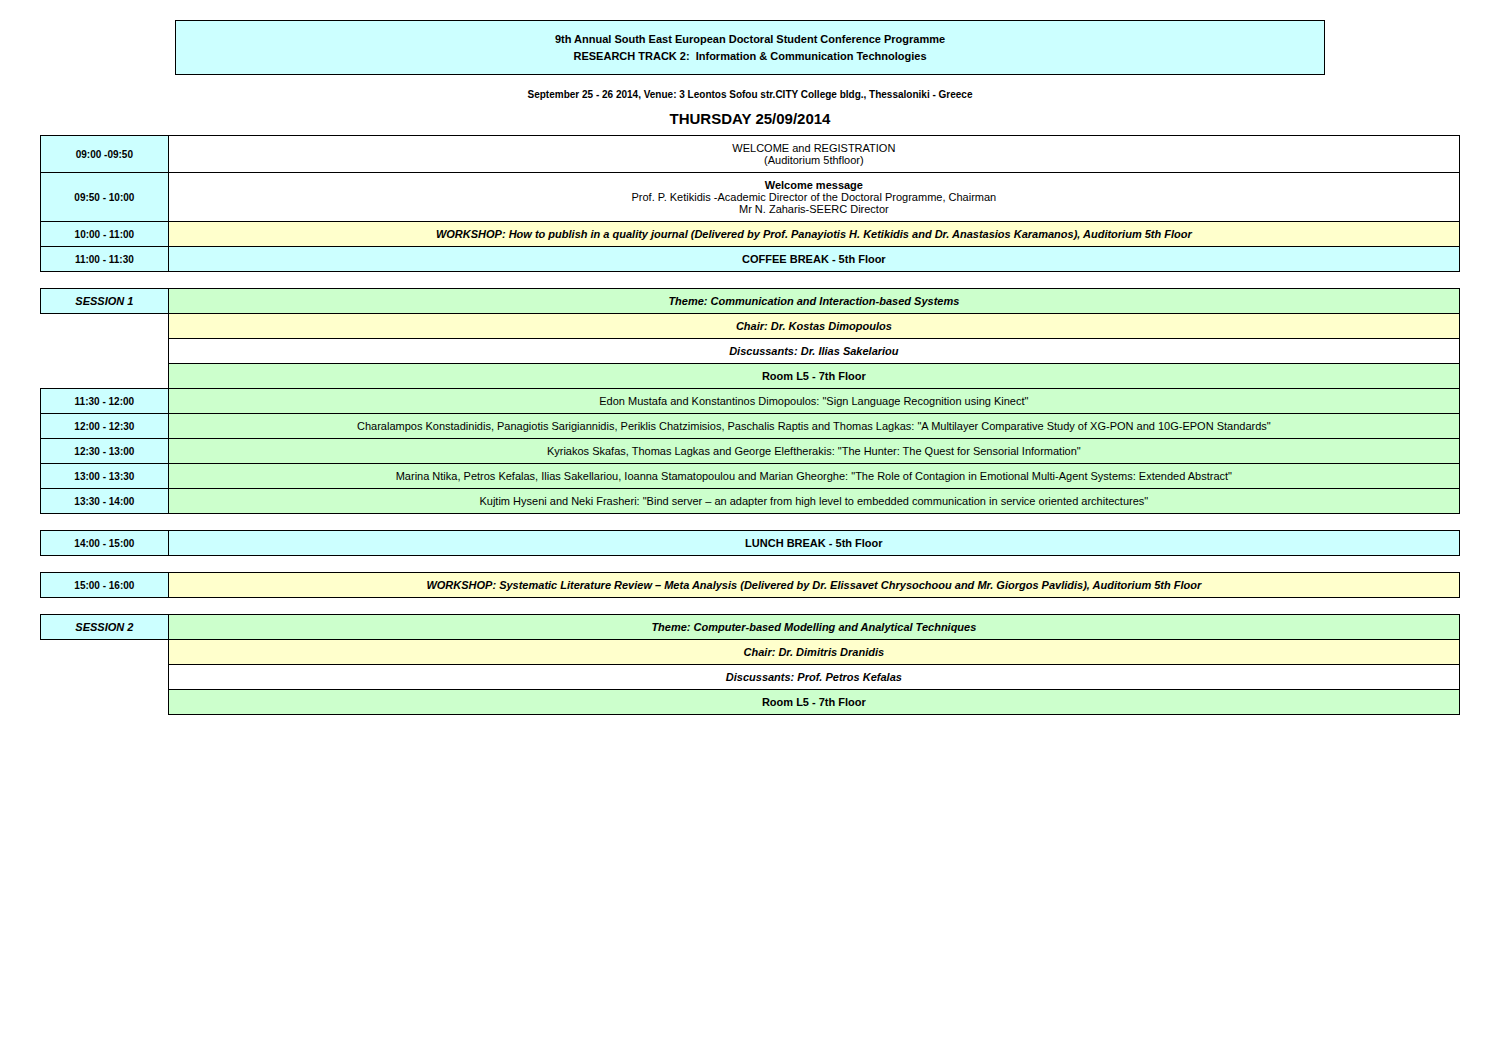9th Annual South East European Doctoral Student Conference Programme
RESEARCH TRACK 2: Information & Communication Technologies
September 25 - 26 2014, Venue: 3 Leontos Sofou str.CITY College bldg., Thessaloniki - Greece
THURSDAY 25/09/2014
| 09:00 -09:50 | WELCOME and REGISTRATION (Auditorium 5thfloor) |
| 09:50 - 10:00 | Welcome message Prof. P. Ketikidis -Academic Director of the Doctoral Programme, Chairman Mr N. Zaharis-SEERC Director |
| 10:00 - 11:00 | WORKSHOP: How to publish in a quality journal (Delivered by Prof. Panayiotis H. Ketikidis and Dr. Anastasios Karamanos), Auditorium 5th Floor |
| 11:00 - 11:30 | COFFEE BREAK - 5th Floor |
| SESSION 1 | Theme: Communication and Interaction-based Systems |
| | Chair: Dr. Kostas Dimopoulos |
| | Discussants: Dr. Ilias Sakelariou |
| | Room L5 - 7th Floor |
| 11:30 - 12:00 | Edon Mustafa and Konstantinos Dimopoulos: "Sign Language Recognition using Kinect" |
| 12:00 - 12:30 | Charalampos Konstadinidis, Panagiotis Sarigiannidis, Periklis Chatzimisios, Paschalis Raptis and Thomas Lagkas: "A Multilayer Comparative Study of XG-PON and 10G-EPON Standards" |
| 12:30 - 13:00 | Kyriakos Skafas, Thomas Lagkas and George Eleftherakis: "The Hunter: The Quest for Sensorial Information" |
| 13:00 - 13:30 | Marina Ntika, Petros Kefalas, Ilias Sakellariou, Ioanna Stamatopoulou and Marian Gheorghe: "The Role of Contagion in Emotional Multi-Agent Systems: Extended Abstract" |
| 13:30 - 14:00 | Kujtim Hyseni and Neki Frasheri: "Bind server – an adapter from high level to embedded communication in service oriented architectures" |
| 14:00 - 15:00 | LUNCH BREAK - 5th Floor |
| 15:00 - 16:00 | WORKSHOP: Systematic Literature Review – Meta Analysis (Delivered by Dr. Elissavet Chrysochoou and Mr. Giorgos Pavlidis), Auditorium 5th Floor |
| SESSION 2 | Theme: Computer-based Modelling and Analytical Techniques |
| | Chair: Dr. Dimitris Dranidis |
| | Discussants: Prof. Petros Kefalas |
| | Room L5 - 7th Floor |